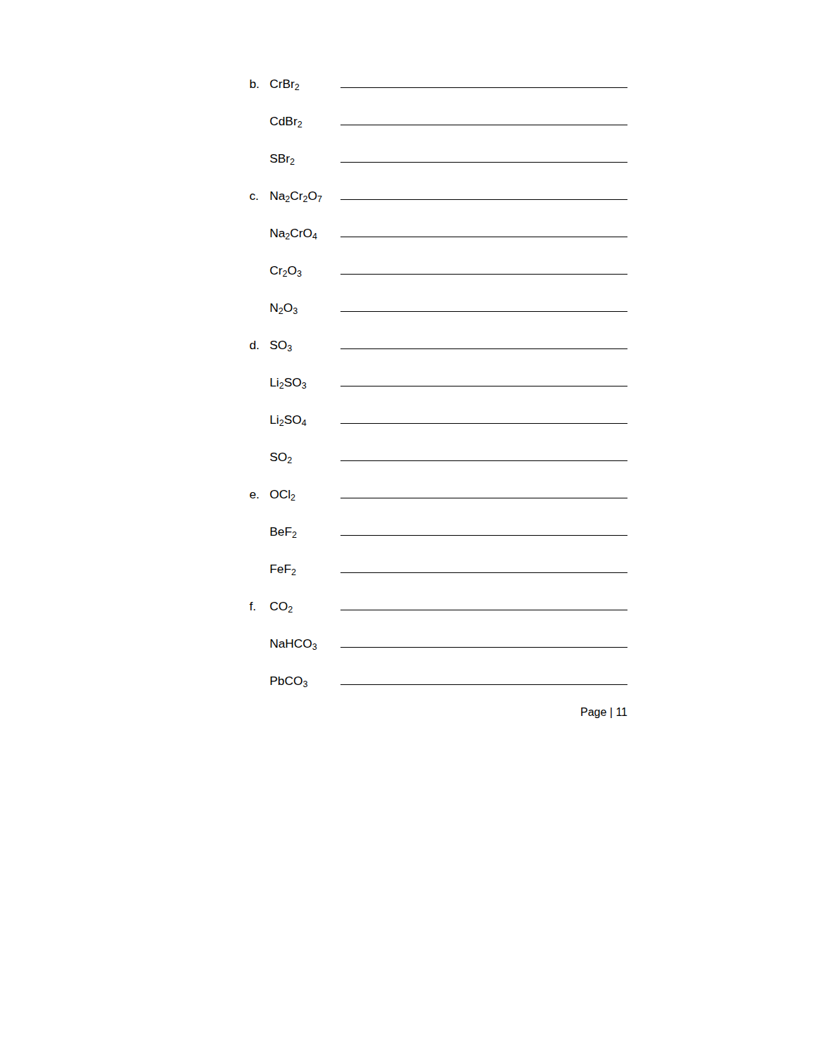b. CrBr2
CdBr2
SBr2
c. Na2Cr2O7
Na2CrO4
Cr2O3
N2O3
d. SO3
Li2SO3
Li2SO4
SO2
e. OCl2
BeF2
FeF2
f. CO2
NaHCO3
PbCO3
Page | 11